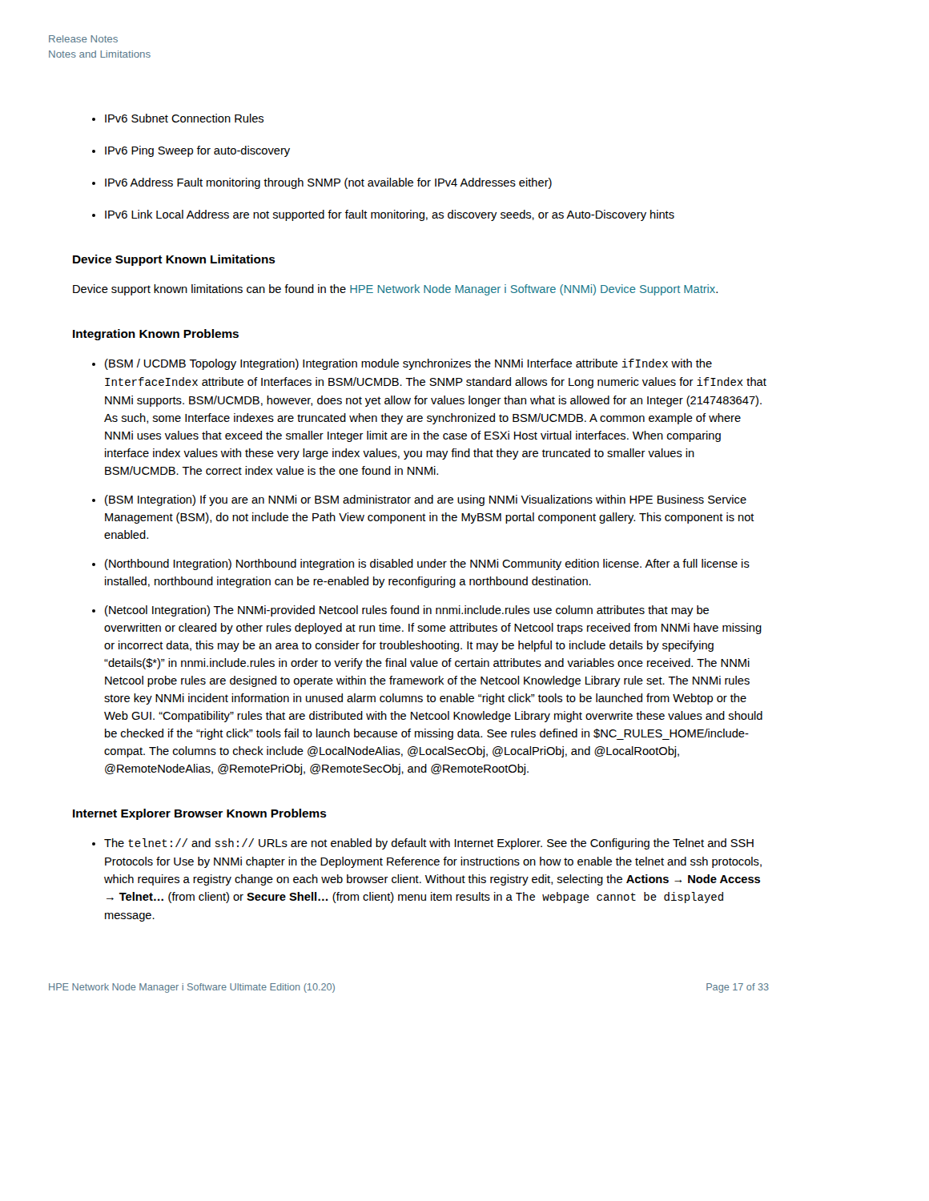Release Notes Notes and Limitations
IPv6 Subnet Connection Rules
IPv6 Ping Sweep for auto-discovery
IPv6 Address Fault monitoring through SNMP (not available for IPv4 Addresses either)
IPv6 Link Local Address are not supported for fault monitoring, as discovery seeds, or as Auto-Discovery hints
Device Support Known Limitations
Device support known limitations can be found in the HPE Network Node Manager i Software (NNMi) Device Support Matrix.
Integration Known Problems
(BSM / UCDMB Topology Integration) Integration module synchronizes the NNMi Interface attribute ifIndex with the InterfaceIndex attribute of Interfaces in BSM/UCMDB. The SNMP standard allows for Long numeric values for ifIndex that NNMi supports. BSM/UCMDB, however, does not yet allow for values longer than what is allowed for an Integer (2147483647). As such, some Interface indexes are truncated when they are synchronized to BSM/UCMDB. A common example of where NNMi uses values that exceed the smaller Integer limit are in the case of ESXi Host virtual interfaces. When comparing interface index values with these very large index values, you may find that they are truncated to smaller values in BSM/UCMDB. The correct index value is the one found in NNMi.
(BSM Integration) If you are an NNMi or BSM administrator and are using NNMi Visualizations within HPE Business Service Management (BSM), do not include the Path View component in the MyBSM portal component gallery. This component is not enabled.
(Northbound Integration) Northbound integration is disabled under the NNMi Community edition license. After a full license is installed, northbound integration can be re-enabled by reconfiguring a northbound destination.
(Netcool Integration) The NNMi-provided Netcool rules found in nnmi.include.rules use column attributes that may be overwritten or cleared by other rules deployed at run time. If some attributes of Netcool traps received from NNMi have missing or incorrect data, this may be an area to consider for troubleshooting. It may be helpful to include details by specifying “details($*)” in nnmi.include.rules in order to verify the final value of certain attributes and variables once received. The NNMi Netcool probe rules are designed to operate within the framework of the Netcool Knowledge Library rule set. The NNMi rules store key NNMi incident information in unused alarm columns to enable “right click” tools to be launched from Webtop or the Web GUI. “Compatibility” rules that are distributed with the Netcool Knowledge Library might overwrite these values and should be checked if the “right click” tools fail to launch because of missing data. See rules defined in $NC_RULES_HOME/include-compat. The columns to check include @LocalNodeAlias, @LocalSecObj, @LocalPriObj, and @LocalRootObj, @RemoteNodeAlias, @RemotePriObj, @RemoteSecObj, and @RemoteRootObj.
Internet Explorer Browser Known Problems
The telnet:// and ssh:// URLs are not enabled by default with Internet Explorer. See the Configuring the Telnet and SSH Protocols for Use by NNMi chapter in the Deployment Reference for instructions on how to enable the telnet and ssh protocols, which requires a registry change on each web browser client. Without this registry edit, selecting the Actions → Node Access → Telnet… (from client) or Secure Shell… (from client) menu item results in a The webpage cannot be displayed message.
HPE Network Node Manager i Software Ultimate Edition (10.20) Page 17 of 33